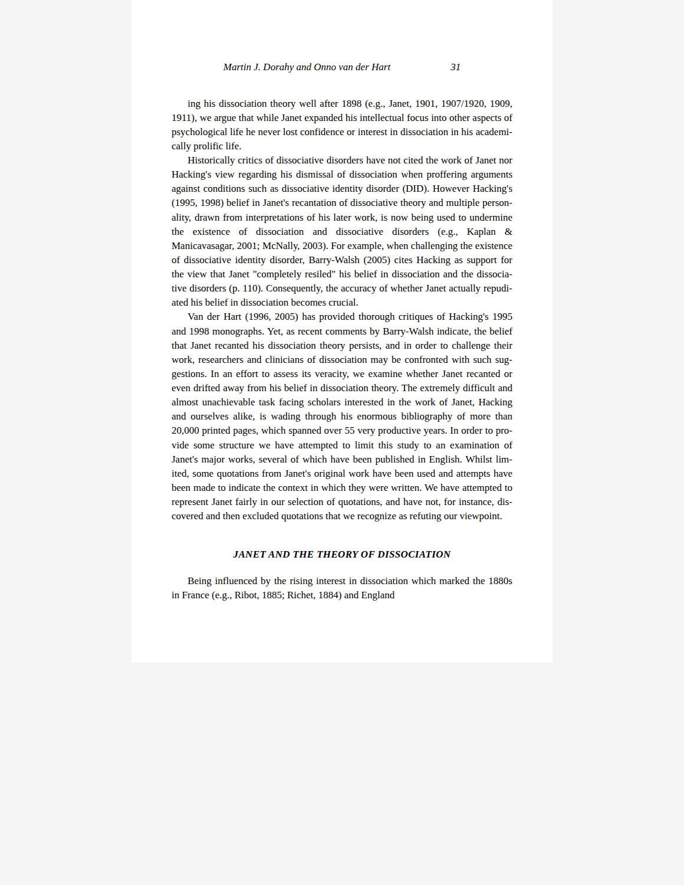Martin J. Dorahy and Onno van der Hart 31
ing his dissociation theory well after 1898 (e.g., Janet, 1901, 1907/1920, 1909, 1911), we argue that while Janet expanded his intellectual focus into other aspects of psychological life he never lost confidence or interest in dissociation in his academically prolific life.
Historically critics of dissociative disorders have not cited the work of Janet nor Hacking's view regarding his dismissal of dissociation when proffering arguments against conditions such as dissociative identity disorder (DID). However Hacking's (1995, 1998) belief in Janet's recantation of dissociative theory and multiple personality, drawn from interpretations of his later work, is now being used to undermine the existence of dissociation and dissociative disorders (e.g., Kaplan & Manicavasagar, 2001; McNally, 2003). For example, when challenging the existence of dissociative identity disorder, Barry-Walsh (2005) cites Hacking as support for the view that Janet "completely resiled" his belief in dissociation and the dissociative disorders (p. 110). Consequently, the accuracy of whether Janet actually repudiated his belief in dissociation becomes crucial.
Van der Hart (1996, 2005) has provided thorough critiques of Hacking's 1995 and 1998 monographs. Yet, as recent comments by Barry-Walsh indicate, the belief that Janet recanted his dissociation theory persists, and in order to challenge their work, researchers and clinicians of dissociation may be confronted with such suggestions. In an effort to assess its veracity, we examine whether Janet recanted or even drifted away from his belief in dissociation theory. The extremely difficult and almost unachievable task facing scholars interested in the work of Janet, Hacking and ourselves alike, is wading through his enormous bibliography of more than 20,000 printed pages, which spanned over 55 very productive years. In order to provide some structure we have attempted to limit this study to an examination of Janet's major works, several of which have been published in English. Whilst limited, some quotations from Janet's original work have been used and attempts have been made to indicate the context in which they were written. We have attempted to represent Janet fairly in our selection of quotations, and have not, for instance, discovered and then excluded quotations that we recognize as refuting our viewpoint.
Janet and the Theory of Dissociation
Being influenced by the rising interest in dissociation which marked the 1880s in France (e.g., Ribot, 1885; Richet, 1884) and England